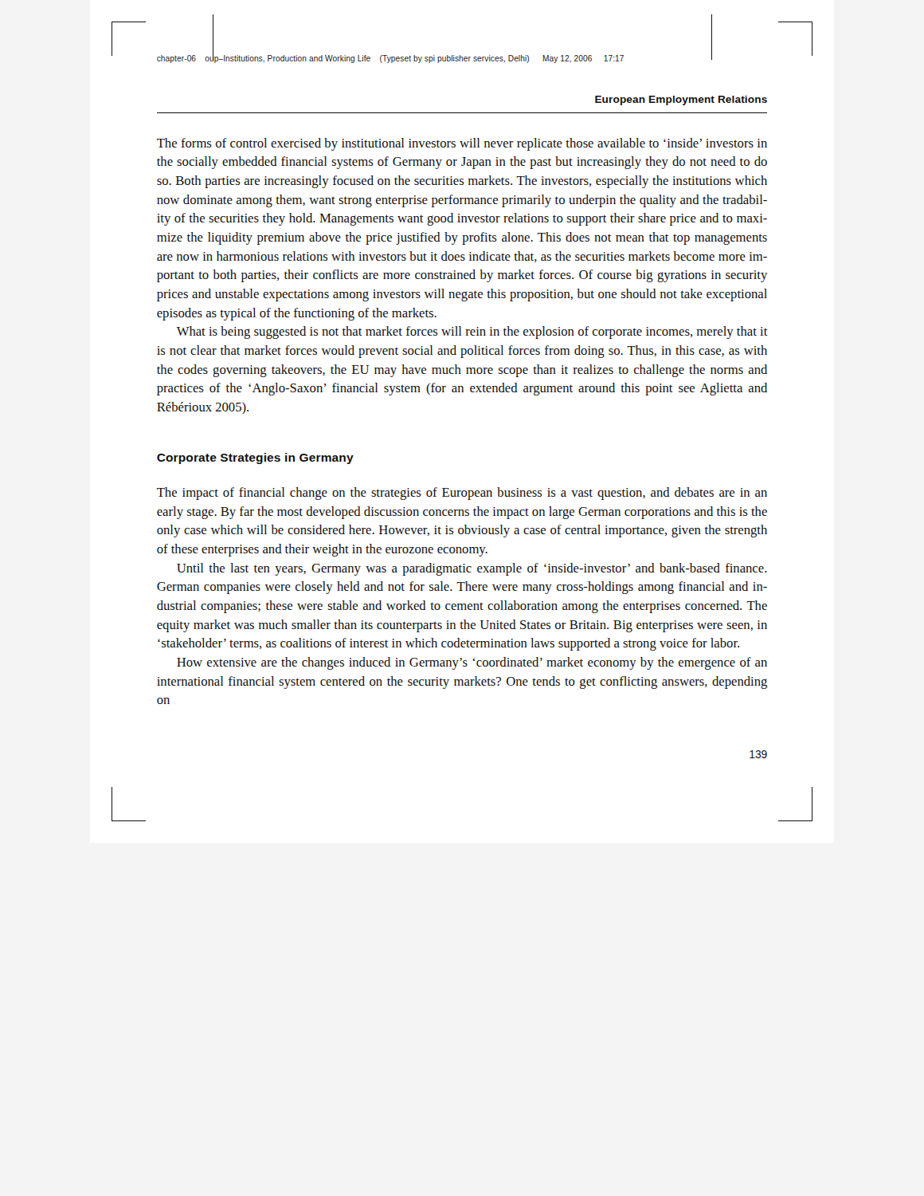chapter-06 oup–Institutions, Production and Working Life(Typeset by spi publisher services, Delhi) May 12, 200617:17
European Employment Relations
The forms of control exercised by institutional investors will never replicate those available to ‘inside’ investors in the socially embedded financial systems of Germany or Japan in the past but increasingly they do not need to do so. Both parties are increasingly focused on the securities markets. The investors, especially the institutions which now dominate among them, want strong enterprise performance primarily to underpin the quality and the tradability of the securities they hold. Managements want good investor relations to support their share price and to maximize the liquidity premium above the price justified by profits alone. This does not mean that top managements are now in harmonious relations with investors but it does indicate that, as the securities markets become more important to both parties, their conflicts are more constrained by market forces. Of course big gyrations in security prices and unstable expectations among investors will negate this proposition, but one should not take exceptional episodes as typical of the functioning of the markets.
What is being suggested is not that market forces will rein in the explosion of corporate incomes, merely that it is not clear that market forces would prevent social and political forces from doing so. Thus, in this case, as with the codes governing takeovers, the EU may have much more scope than it realizes to challenge the norms and practices of the ‘Anglo-Saxon’ financial system (for an extended argument around this point see Aglietta and Rébérioux 2005).
Corporate Strategies in Germany
The impact of financial change on the strategies of European business is a vast question, and debates are in an early stage. By far the most developed discussion concerns the impact on large German corporations and this is the only case which will be considered here. However, it is obviously a case of central importance, given the strength of these enterprises and their weight in the eurozone economy.
Until the last ten years, Germany was a paradigmatic example of ‘inside-investor’ and bank-based finance. German companies were closely held and not for sale. There were many cross-holdings among financial and industrial companies; these were stable and worked to cement collaboration among the enterprises concerned. The equity market was much smaller than its counterparts in the United States or Britain. Big enterprises were seen, in ‘stakeholder’ terms, as coalitions of interest in which codetermination laws supported a strong voice for labor.
How extensive are the changes induced in Germany’s ‘coordinated’ market economy by the emergence of an international financial system centered on the security markets? One tends to get conflicting answers, depending on
139